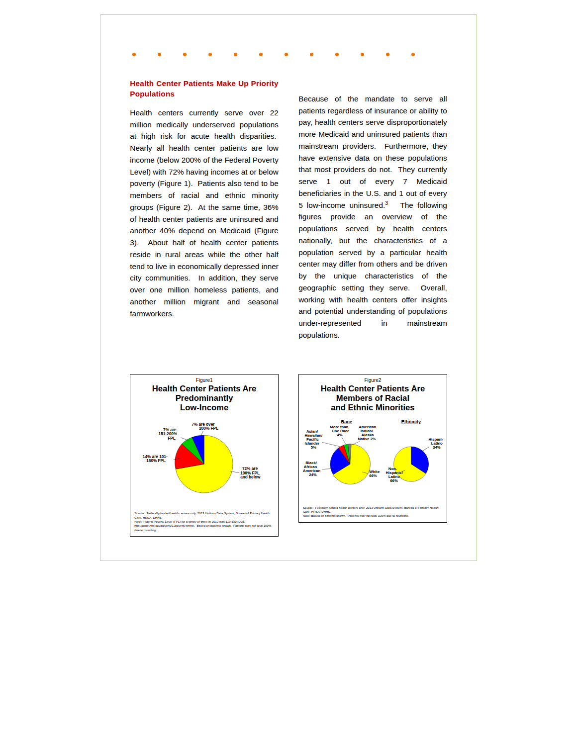Health Center Patients Make Up Priority Populations
Health centers currently serve over 22 million medically underserved populations at high risk for acute health disparities. Nearly all health center patients are low income (below 200% of the Federal Poverty Level) with 72% having incomes at or below poverty (Figure 1). Patients also tend to be members of racial and ethnic minority groups (Figure 2). At the same time, 36% of health center patients are uninsured and another 40% depend on Medicaid (Figure 3). About half of health center patients reside in rural areas while the other half tend to live in economically depressed inner city communities. In addition, they serve over one million homeless patients, and another million migrant and seasonal farmworkers.
Because of the mandate to serve all patients regardless of insurance or ability to pay, health centers serve disproportionately more Medicaid and uninsured patients than mainstream providers. Furthermore, they have extensive data on these populations that most providers do not. They currently serve 1 out of every 7 Medicaid beneficiaries in the U.S. and 1 out of every 5 low-income uninsured.3 The following figures provide an overview of the populations served by health centers nationally, but the characteristics of a population served by a particular health center may differ from others and be driven by the unique characteristics of the geographic setting they serve. Overall, working with health centers offer insights and potential understanding of populations under-represented in mainstream populations.
Figure1
Health Center Patients Are Predominantly
Low-Income
7% are over 200% FPL 7% are 151-200% FPL 14% are 101- 150% FPL 72% are 100% FPL and below
Source: Federally-funded health centers only. 2013 Uniform Data System, Bureau of Primary Health Care, HRSA, DHHS.
Note: Federal Poverty Level (FPL) for a family of three in 2013 was $19,530 (DOL http://aspe.hhs.gov/poverty/13poverty.shtml). Based on patients known. Patients may not total 100% due to rounding.
Figure2
Health Center Patients Are Members of Racial
and Ethnic Minorities
Race Ethnicity Asian/ Hawaiian/ Pacific Islander 5% More than One Race 4% American Indian/ Alaska Native 2% Black/ African American 24% White 66% Hispanic/ Latino 34% Non- Hispanic/ Latino 66%
Source: Federally-funded health centers only. 2013 Uniform Data System, Bureau of Primary Health Care, HRSA, DHHS.
Note: Based on patients known. Patients may not total 100% due to rounding.